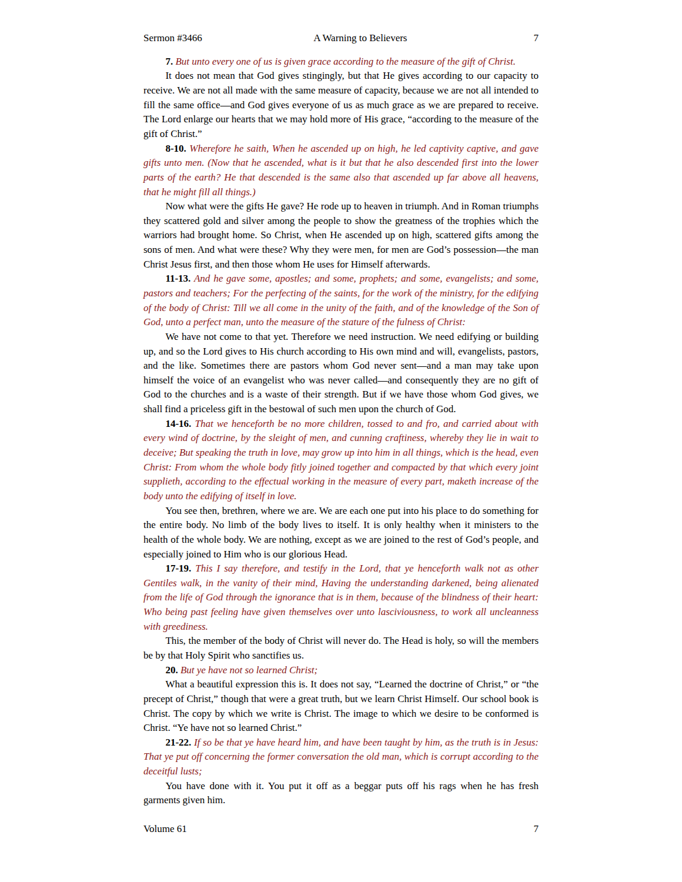Sermon #3466
A Warning to Believers
7
7. But unto every one of us is given grace according to the measure of the gift of Christ.
It does not mean that God gives stingingly, but that He gives according to our capacity to receive. We are not all made with the same measure of capacity, because we are not all intended to fill the same office—and God gives everyone of us as much grace as we are prepared to receive. The Lord enlarge our hearts that we may hold more of His grace, “according to the measure of the gift of Christ.”
8-10. Wherefore he saith, When he ascended up on high, he led captivity captive, and gave gifts unto men. (Now that he ascended, what is it but that he also descended first into the lower parts of the earth? He that descended is the same also that ascended up far above all heavens, that he might fill all things.)
Now what were the gifts He gave? He rode up to heaven in triumph. And in Roman triumphs they scattered gold and silver among the people to show the greatness of the trophies which the warriors had brought home. So Christ, when He ascended up on high, scattered gifts among the sons of men. And what were these? Why they were men, for men are God’s possession—the man Christ Jesus first, and then those whom He uses for Himself afterwards.
11-13. And he gave some, apostles; and some, prophets; and some, evangelists; and some, pastors and teachers; For the perfecting of the saints, for the work of the ministry, for the edifying of the body of Christ: Till we all come in the unity of the faith, and of the knowledge of the Son of God, unto a perfect man, unto the measure of the stature of the fulness of Christ:
We have not come to that yet. Therefore we need instruction. We need edifying or building up, and so the Lord gives to His church according to His own mind and will, evangelists, pastors, and the like. Sometimes there are pastors whom God never sent—and a man may take upon himself the voice of an evangelist who was never called—and consequently they are no gift of God to the churches and is a waste of their strength. But if we have those whom God gives, we shall find a priceless gift in the bestowal of such men upon the church of God.
14-16. That we henceforth be no more children, tossed to and fro, and carried about with every wind of doctrine, by the sleight of men, and cunning craftiness, whereby they lie in wait to deceive; But speaking the truth in love, may grow up into him in all things, which is the head, even Christ: From whom the whole body fitly joined together and compacted by that which every joint supplieth, according to the effectual working in the measure of every part, maketh increase of the body unto the edifying of itself in love.
You see then, brethren, where we are. We are each one put into his place to do something for the entire body. No limb of the body lives to itself. It is only healthy when it ministers to the health of the whole body. We are nothing, except as we are joined to the rest of God’s people, and especially joined to Him who is our glorious Head.
17-19. This I say therefore, and testify in the Lord, that ye henceforth walk not as other Gentiles walk, in the vanity of their mind, Having the understanding darkened, being alienated from the life of God through the ignorance that is in them, because of the blindness of their heart: Who being past feeling have given themselves over unto lasciviousness, to work all uncleanness with greediness.
This, the member of the body of Christ will never do. The Head is holy, so will the members be by that Holy Spirit who sanctifies us.
20. But ye have not so learned Christ;
What a beautiful expression this is. It does not say, “Learned the doctrine of Christ,” or “the precept of Christ,” though that were a great truth, but we learn Christ Himself. Our school book is Christ. The copy by which we write is Christ. The image to which we desire to be conformed is Christ. “Ye have not so learned Christ.”
21-22. If so be that ye have heard him, and have been taught by him, as the truth is in Jesus: That ye put off concerning the former conversation the old man, which is corrupt according to the deceitful lusts;
You have done with it. You put it off as a beggar puts off his rags when he has fresh garments given him.
Volume 61
7